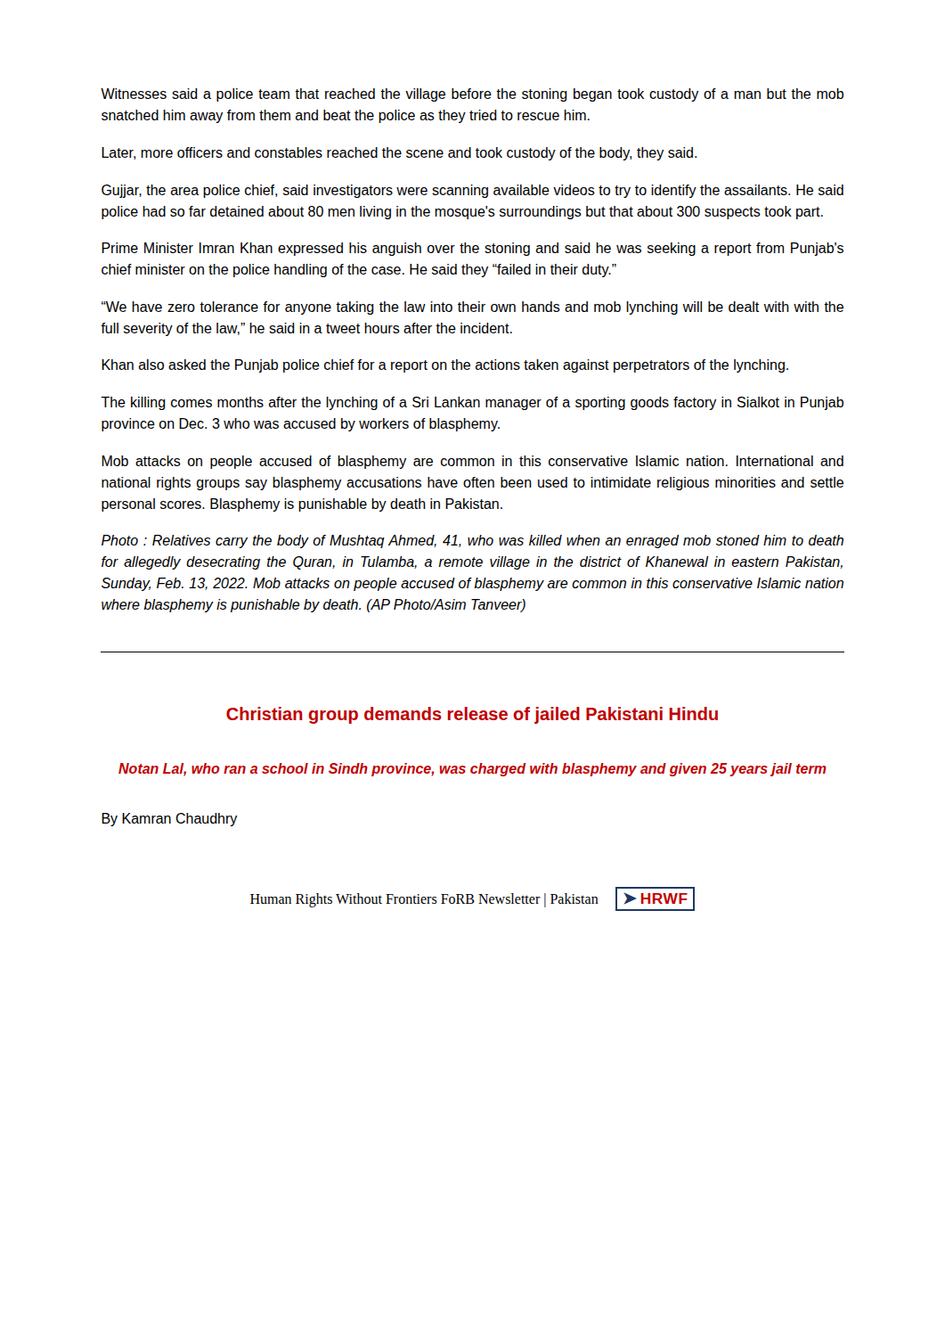Witnesses said a police team that reached the village before the stoning began took custody of a man but the mob snatched him away from them and beat the police as they tried to rescue him.
Later, more officers and constables reached the scene and took custody of the body, they said.
Gujjar, the area police chief, said investigators were scanning available videos to try to identify the assailants. He said police had so far detained about 80 men living in the mosque's surroundings but that about 300 suspects took part.
Prime Minister Imran Khan expressed his anguish over the stoning and said he was seeking a report from Punjab's chief minister on the police handling of the case. He said they “failed in their duty.”
“We have zero tolerance for anyone taking the law into their own hands and mob lynching will be dealt with with the full severity of the law,” he said in a tweet hours after the incident.
Khan also asked the Punjab police chief for a report on the actions taken against perpetrators of the lynching.
The killing comes months after the lynching of a Sri Lankan manager of a sporting goods factory in Sialkot in Punjab province on Dec. 3 who was accused by workers of blasphemy.
Mob attacks on people accused of blasphemy are common in this conservative Islamic nation. International and national rights groups say blasphemy accusations have often been used to intimidate religious minorities and settle personal scores. Blasphemy is punishable by death in Pakistan.
Photo : Relatives carry the body of Mushtaq Ahmed, 41, who was killed when an enraged mob stoned him to death for allegedly desecrating the Quran, in Tulamba, a remote village in the district of Khanewal in eastern Pakistan, Sunday, Feb. 13, 2022. Mob attacks on people accused of blasphemy are common in this conservative Islamic nation where blasphemy is punishable by death. (AP Photo/Asim Tanveer)
Christian group demands release of jailed Pakistani Hindu
Notan Lal, who ran a school in Sindh province, was charged with blasphemy and given 25 years jail term
By Kamran Chaudhry
Human Rights Without Frontiers FoRB Newsletter | Pakistan ➤HRWF